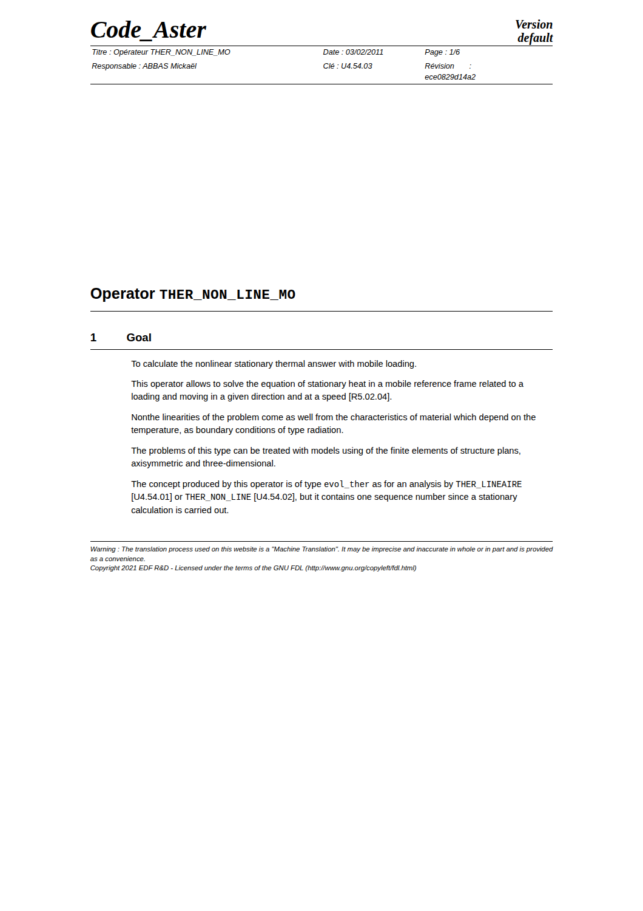Code_Aster
Version
default
| Titre : Opérateur THER_NON_LINE_MO | Date : 03/02/2011 | Page : 1/6 |
| Responsable : ABBAS Mickaël | Clé : U4.54.03 | Révision : ece0829d14a2 |
Operator THER_NON_LINE_MO
1 Goal
To calculate the nonlinear stationary thermal answer with mobile loading.
This operator allows to solve the equation of stationary heat in a mobile reference frame related to a loading and moving in a given direction and at a speed [R5.02.04].
Nonthe linearities of the problem come as well from the characteristics of material which depend on the temperature, as boundary conditions of type radiation.
The problems of this type can be treated with models using of the finite elements of structure plans, axisymmetric and three-dimensional.
The concept produced by this operator is of type evol_ther as for an analysis by THER_LINEAIRE [U4.54.01] or THER_NON_LINE [U4.54.02], but it contains one sequence number since a stationary calculation is carried out.
Warning : The translation process used on this website is a "Machine Translation". It may be imprecise and inaccurate in whole or in part and is provided as a convenience.
Copyright 2021 EDF R&D - Licensed under the terms of the GNU FDL (http://www.gnu.org/copyleft/fdl.html)